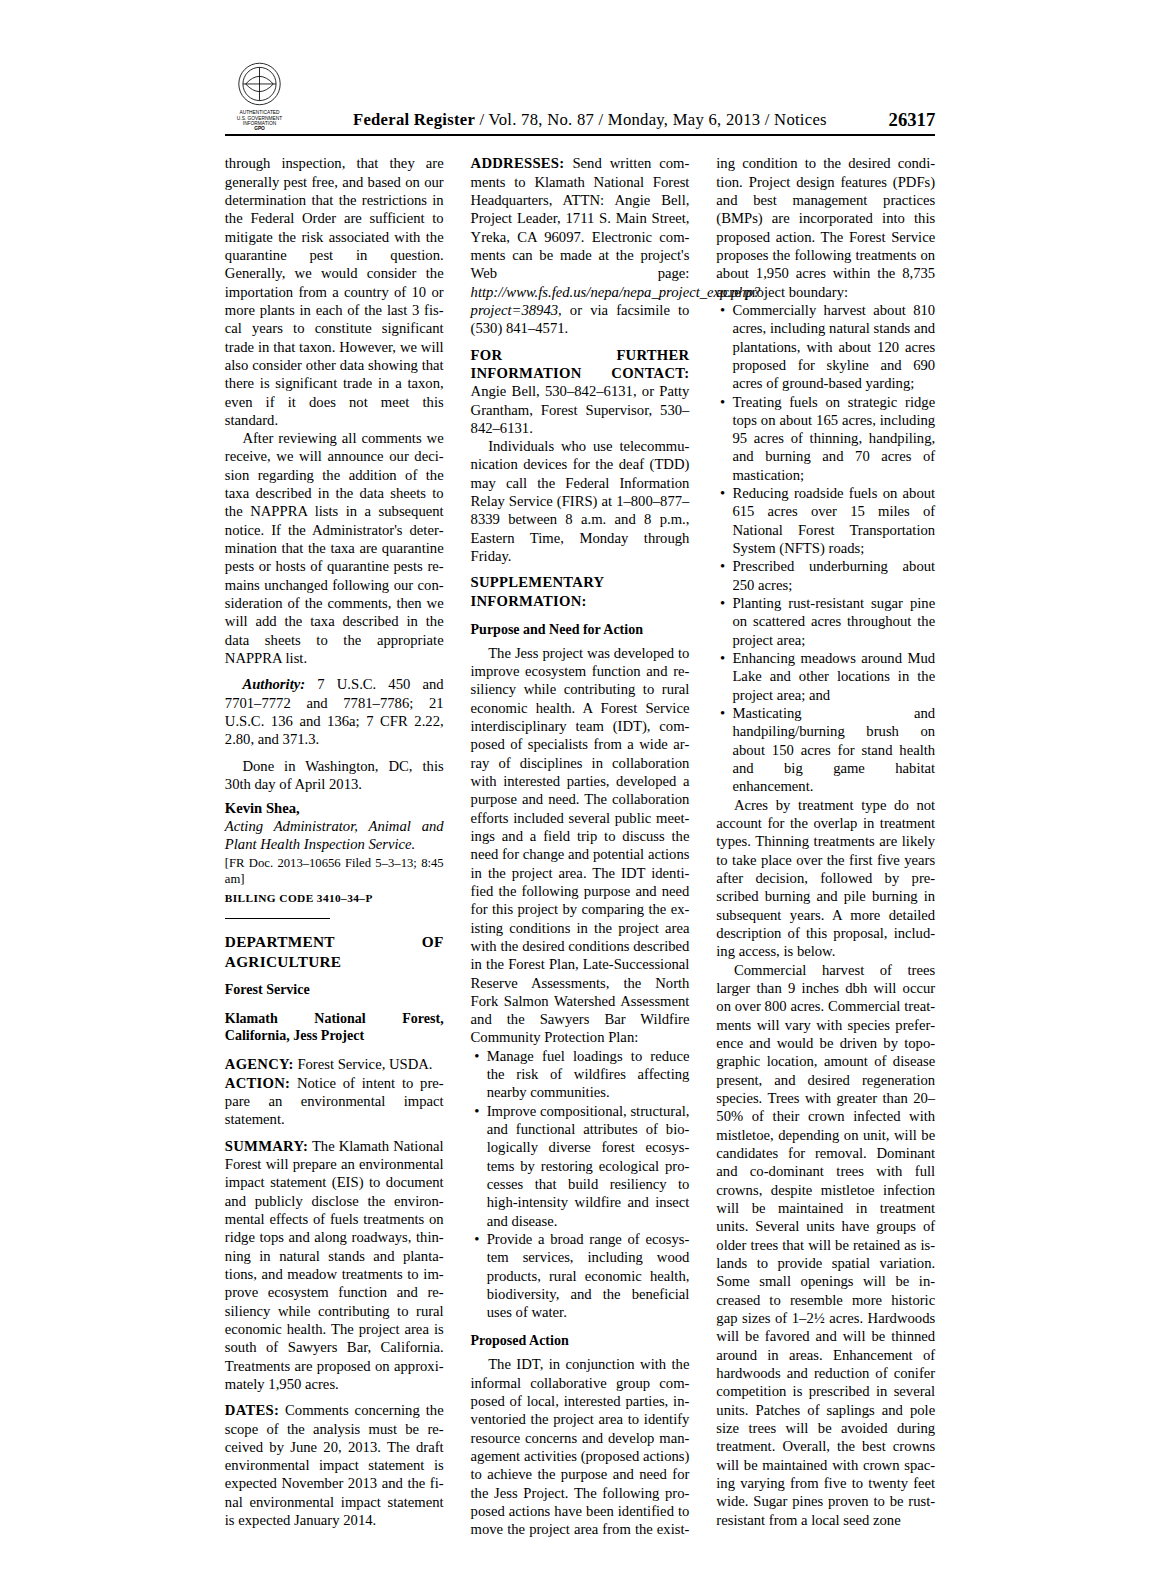Federal Register / Vol. 78, No. 87 / Monday, May 6, 2013 / Notices
26317
through inspection, that they are generally pest free, and based on our determination that the restrictions in the Federal Order are sufficient to mitigate the risk associated with the quarantine pest in question. Generally, we would consider the importation from a country of 10 or more plants in each of the last 3 fiscal years to constitute significant trade in that taxon. However, we will also consider other data showing that there is significant trade in a taxon, even if it does not meet this standard.
After reviewing all comments we receive, we will announce our decision regarding the addition of the taxa described in the data sheets to the NAPPRA lists in a subsequent notice. If the Administrator's determination that the taxa are quarantine pests or hosts of quarantine pests remains unchanged following our consideration of the comments, then we will add the taxa described in the data sheets to the appropriate NAPPRA list.
Authority: 7 U.S.C. 450 and 7701–7772 and 7781–7786; 21 U.S.C. 136 and 136a; 7 CFR 2.22, 2.80, and 371.3.
Done in Washington, DC, this 30th day of April 2013.
Kevin Shea,
Acting Administrator, Animal and Plant Health Inspection Service.
[FR Doc. 2013–10656 Filed 5–3–13; 8:45 am]
BILLING CODE 3410–34–P
DEPARTMENT OF AGRICULTURE
Forest Service
Klamath National Forest, California, Jess Project
AGENCY: Forest Service, USDA.
ACTION: Notice of intent to prepare an environmental impact statement.
SUMMARY: The Klamath National Forest will prepare an environmental impact statement (EIS) to document and publicly disclose the environmental effects of fuels treatments on ridge tops and along roadways, thinning in natural stands and plantations, and meadow treatments to improve ecosystem function and resiliency while contributing to rural economic health. The project area is south of Sawyers Bar, California. Treatments are proposed on approximately 1,950 acres.
DATES: Comments concerning the scope of the analysis must be received by June 20, 2013. The draft environmental impact statement is expected November 2013 and the final environmental impact statement is expected January 2014.
ADDRESSES: Send written comments to Klamath National Forest Headquarters, ATTN: Angie Bell, Project Leader, 1711 S. Main Street, Yreka, CA 96097. Electronic comments can be made at the project's Web page: http://www.fs.fed.us/nepa/nepa_project_exp.php?project=38943, or via facsimile to (530) 841–4571.
FOR FURTHER INFORMATION CONTACT: Angie Bell, 530–842–6131, or Patty Grantham, Forest Supervisor, 530–842–6131.
Individuals who use telecommunication devices for the deaf (TDD) may call the Federal Information Relay Service (FIRS) at 1–800–877–8339 between 8 a.m. and 8 p.m., Eastern Time, Monday through Friday.
SUPPLEMENTARY INFORMATION:
Purpose and Need for Action
The Jess project was developed to improve ecosystem function and resiliency while contributing to rural economic health. A Forest Service interdisciplinary team (IDT), composed of specialists from a wide array of disciplines in collaboration with interested parties, developed a purpose and need. The collaboration efforts included several public meetings and a field trip to discuss the need for change and potential actions in the project area. The IDT identified the following purpose and need for this project by comparing the existing conditions in the project area with the desired conditions described in the Forest Plan, Late-Successional Reserve Assessments, the North Fork Salmon Watershed Assessment and the Sawyers Bar Wildfire Community Protection Plan:
Manage fuel loadings to reduce the risk of wildfires affecting nearby communities.
Improve compositional, structural, and functional attributes of biologically diverse forest ecosystems by restoring ecological processes that build resiliency to high-intensity wildfire and insect and disease.
Provide a broad range of ecosystem services, including wood products, rural economic health, biodiversity, and the beneficial uses of water.
Proposed Action
The IDT, in conjunction with the informal collaborative group composed of local, interested parties, inventoried the project area to identify resource concerns and develop management activities (proposed actions) to achieve the purpose and need for the Jess Project. The following proposed actions have been identified to move the project area from the existing condition to the desired condition. Project design features (PDFs) and best management practices (BMPs) are incorporated into this proposed action. The Forest Service proposes the following treatments on about 1,950 acres within the 8,735 acre project boundary:
Commercially harvest about 810 acres, including natural stands and plantations, with about 120 acres proposed for skyline and 690 acres of ground-based yarding;
Treating fuels on strategic ridge tops on about 165 acres, including 95 acres of thinning, handpiling, and burning and 70 acres of mastication;
Reducing roadside fuels on about 615 acres over 15 miles of National Forest Transportation System (NFTS) roads;
Prescribed underburning about 250 acres;
Planting rust-resistant sugar pine on scattered acres throughout the project area;
Enhancing meadows around Mud Lake and other locations in the project area; and
Masticating and handpiling/burning brush on about 150 acres for stand health and big game habitat enhancement.
Acres by treatment type do not account for the overlap in treatment types. Thinning treatments are likely to take place over the first five years after decision, followed by prescribed burning and pile burning in subsequent years. A more detailed description of this proposal, including access, is below.
Commercial harvest of trees larger than 9 inches dbh will occur on over 800 acres. Commercial treatments will vary with species preference and would be driven by topographic location, amount of disease present, and desired regeneration species. Trees with greater than 20–50% of their crown infected with mistletoe, depending on unit, will be candidates for removal. Dominant and co-dominant trees with full crowns, despite mistletoe infection will be maintained in treatment units. Several units have groups of older trees that will be retained as islands to provide spatial variation. Some small openings will be increased to resemble more historic gap sizes of 1–2½ acres. Hardwoods will be favored and will be thinned around in areas. Enhancement of hardwoods and reduction of conifer competition is prescribed in several units. Patches of saplings and pole size trees will be avoided during treatment. Overall, the best crowns will be maintained with crown spacing varying from five to twenty feet wide. Sugar pines proven to be rust-resistant from a local seed zone